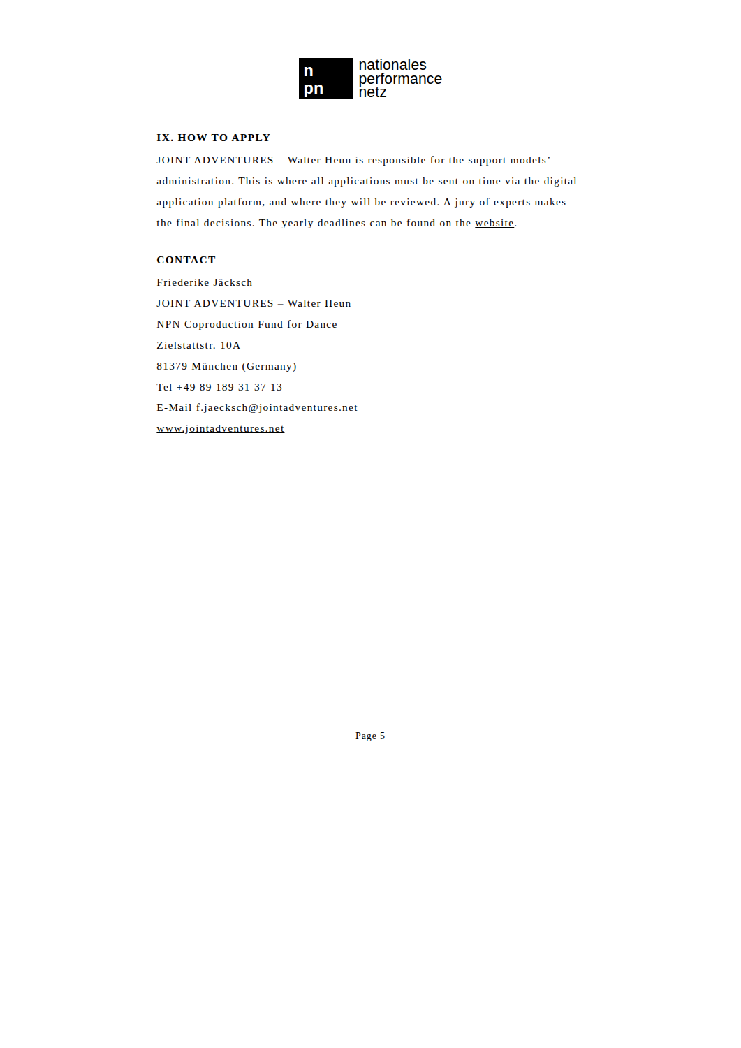| n pn | nationales performance netz |
IX. How to apply
JOINT ADVENTURES – Walter Heun is responsible for the support models’ administration. This is where all applications must be sent on time via the digital application platform, and where they will be reviewed. A jury of experts makes the final decisions. The yearly deadlines can be found on the website.
Contact
Friederike Jäcksch
JOINT ADVENTURES – Walter Heun
NPN Coproduction Fund for Dance
Zielstattstr. 10A
81379 München (Germany)
Tel +49 89 189 31 37 13
E-Mail f.jaecksch@jointadventures.net
www.jointadventures.net
Page 5